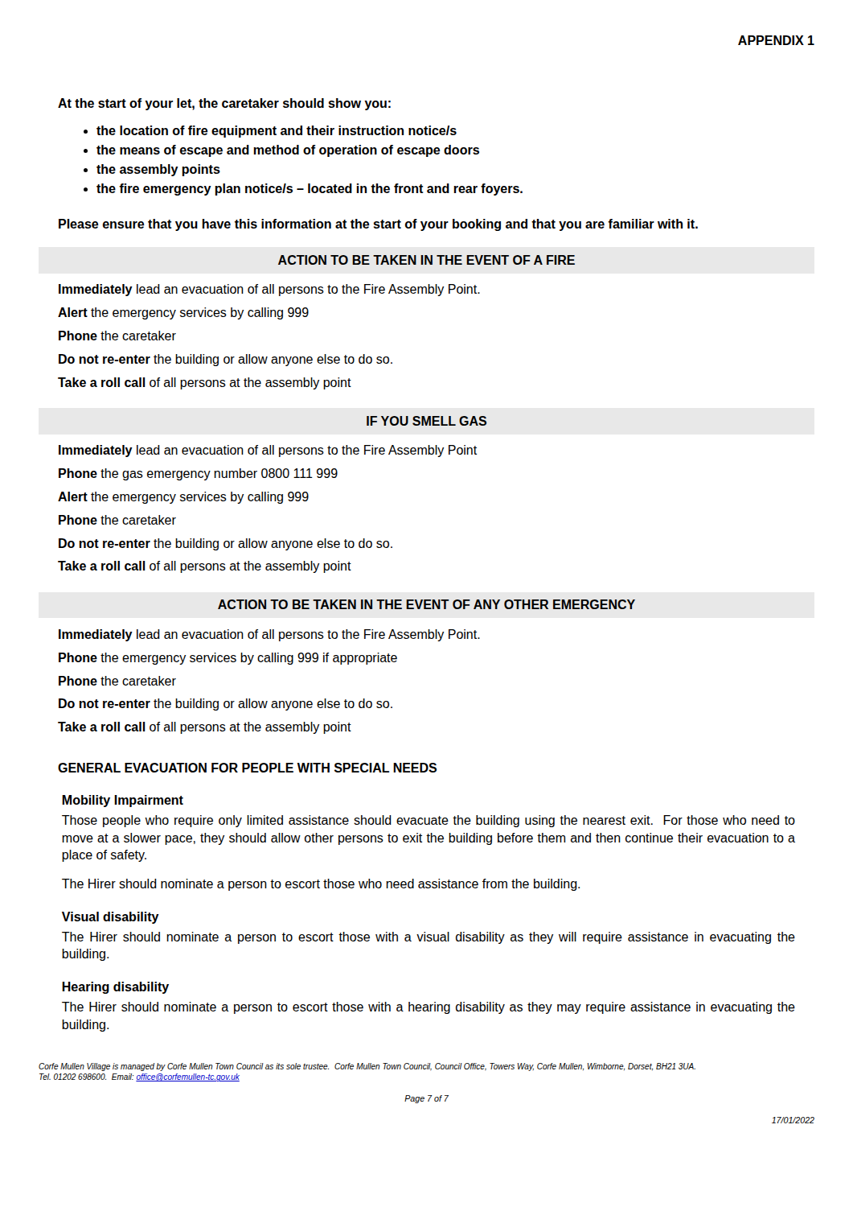APPENDIX 1
At the start of your let, the caretaker should show you:
the location of fire equipment and their instruction notice/s
the means of escape and method of operation of escape doors
the assembly points
the fire emergency plan notice/s – located in the front and rear foyers.
Please ensure that you have this information at the start of your booking and that you are familiar with it.
ACTION TO BE TAKEN IN THE EVENT OF A FIRE
Immediately lead an evacuation of all persons to the Fire Assembly Point.
Alert the emergency services by calling 999
Phone the caretaker
Do not re-enter the building or allow anyone else to do so.
Take a roll call of all persons at the assembly point
IF YOU SMELL GAS
Immediately lead an evacuation of all persons to the Fire Assembly Point
Phone the gas emergency number 0800 111 999
Alert the emergency services by calling 999
Phone the caretaker
Do not re-enter the building or allow anyone else to do so.
Take a roll call of all persons at the assembly point
ACTION TO BE TAKEN IN THE EVENT OF ANY OTHER EMERGENCY
Immediately lead an evacuation of all persons to the Fire Assembly Point.
Phone the emergency services by calling 999 if appropriate
Phone the caretaker
Do not re-enter the building or allow anyone else to do so.
Take a roll call of all persons at the assembly point
GENERAL EVACUATION FOR PEOPLE WITH SPECIAL NEEDS
Mobility Impairment
Those people who require only limited assistance should evacuate the building using the nearest exit. For those who need to move at a slower pace, they should allow other persons to exit the building before them and then continue their evacuation to a place of safety.
The Hirer should nominate a person to escort those who need assistance from the building.
Visual disability
The Hirer should nominate a person to escort those with a visual disability as they will require assistance in evacuating the building.
Hearing disability
The Hirer should nominate a person to escort those with a hearing disability as they may require assistance in evacuating the building.
Corfe Mullen Village is managed by Corfe Mullen Town Council as its sole trustee. Corfe Mullen Town Council, Council Office, Towers Way, Corfe Mullen, Wimborne, Dorset, BH21 3UA.
Tel. 01202 698600. Email: office@corfemullen-tc.gov.uk
Page 7 of 7
17/01/2022